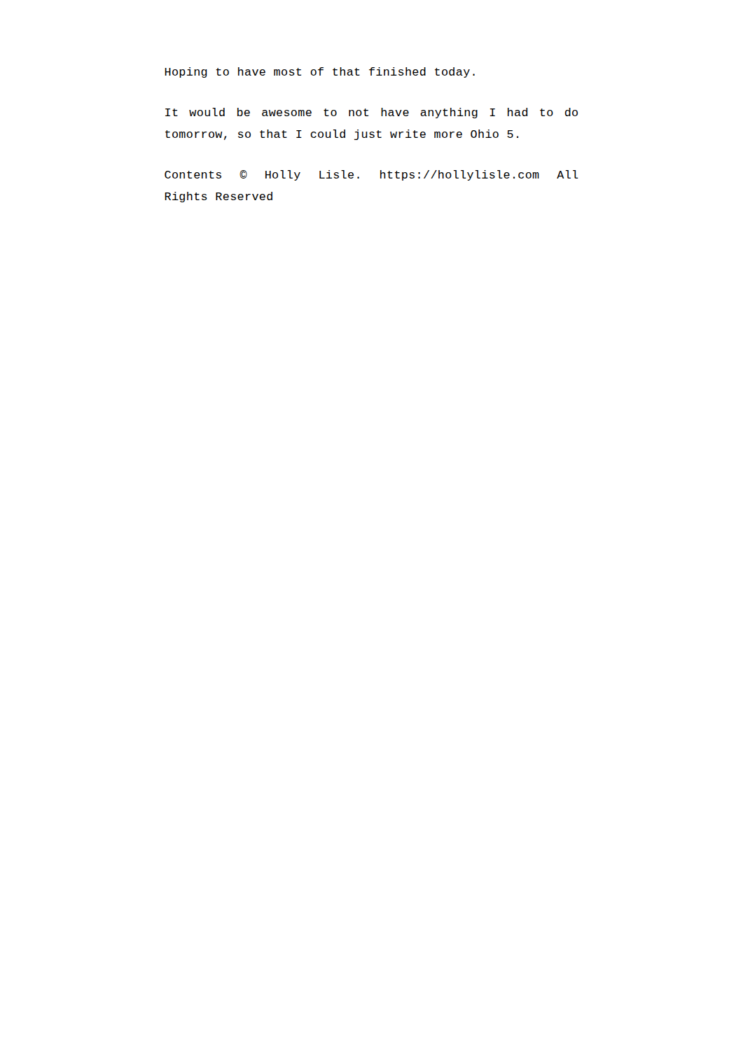Hoping to have most of that finished today.
It would be awesome to not have anything I had to do tomorrow, so that I could just write more Ohio 5.
Contents © Holly Lisle. https://hollylisle.com All Rights Reserved